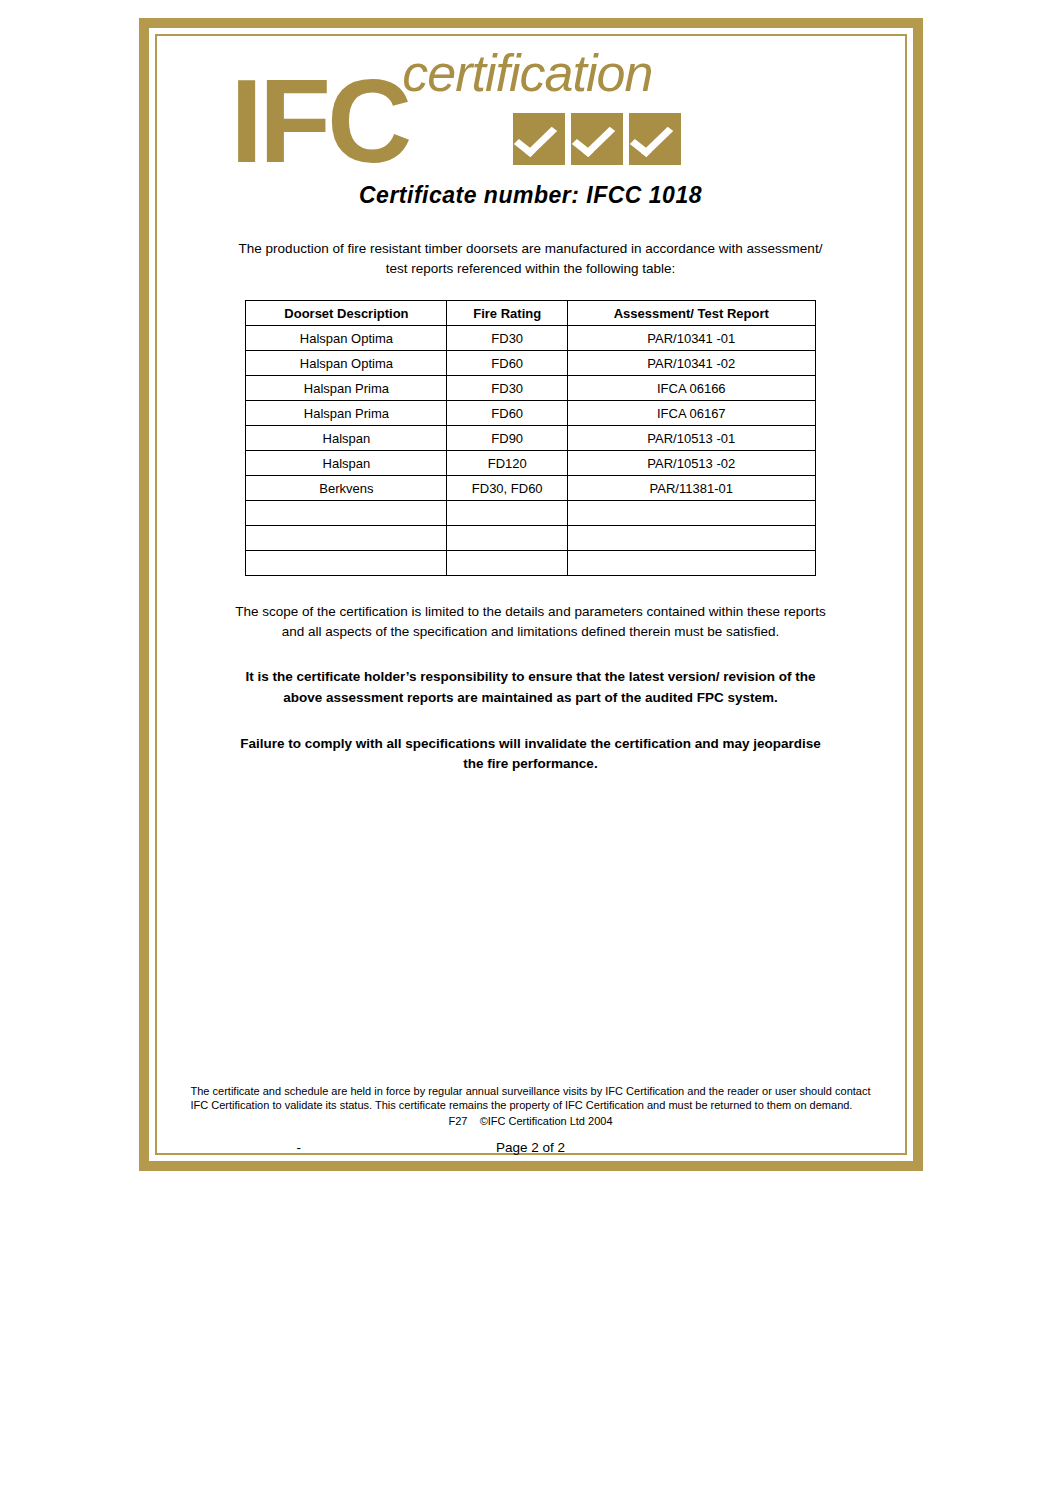IFC certification
Certificate number: IFCC 1018
The production of fire resistant timber doorsets are manufactured in accordance with assessment/ test reports referenced within the following table:
| Doorset Description | Fire Rating | Assessment/ Test Report |
| --- | --- | --- |
| Halspan Optima | FD30 | PAR/10341 -01 |
| Halspan Optima | FD60 | PAR/10341 -02 |
| Halspan Prima | FD30 | IFCA 06166 |
| Halspan Prima | FD60 | IFCA 06167 |
| Halspan | FD90 | PAR/10513 -01 |
| Halspan | FD120 | PAR/10513 -02 |
| Berkvens | FD30, FD60 | PAR/11381-01 |
The scope of the certification is limited to the details and parameters contained within these reports and all aspects of the specification and limitations defined therein must be satisfied.
It is the certificate holder’s responsibility to ensure that the latest version/ revision of the above assessment reports are maintained as part of the audited FPC system.
Failure to comply with all specifications will invalidate the certification and may jeopardise the fire performance.
- Page 2 of 2
The certificate and schedule are held in force by regular annual surveillance visits by IFC Certification and the reader or user should contact IFC Certification to validate its status. This certificate remains the property of IFC Certification and must be returned to them on demand.
F27 ©IFC Certification Ltd 2004